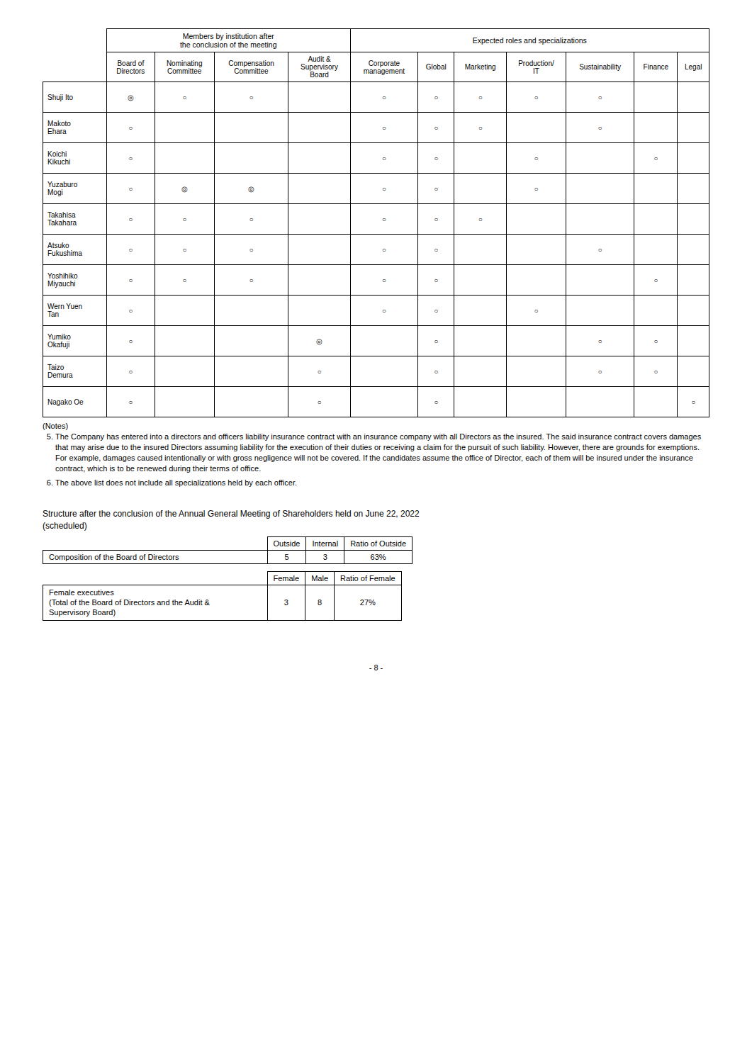| | Members by institution after the conclusion of the meeting | Expected roles and specializations |
| --- | --- | --- |
| Board of Directors | Nominating Committee | Compensation Committee | Audit & Supervisory Board | Corporate management | Global | Marketing | Production/ IT | Sustainability | Finance | Legal |
| Shuji Ito | ◎ | ○ | ○ | | ○ | ○ | ○ | ○ | ○ | | |
| Makoto Ehara | ○ | | | | ○ | ○ | ○ | | ○ | | |
| Koichi Kikuchi | ○ | | | | ○ | ○ | | ○ | | ○ | |
| Yuzaburo Mogi | ○ | ◎ | ◎ | | ○ | ○ | | ○ | | | |
| Takahisa Takahara | ○ | ○ | ○ | | ○ | ○ | ○ | | | | |
| Atsuko Fukushima | ○ | ○ | ○ | | ○ | ○ | | | ○ | | |
| Yoshihiko Miyauchi | ○ | ○ | ○ | | ○ | ○ | | | | ○ | |
| Wern Yuen Tan | ○ | | | | ○ | ○ | | ○ | | | |
| Yumiko Okafuji | ○ | | | ◎ | | ○ | | | ○ | ○ | |
| Taizo Demura | ○ | | | ○ | | ○ | | | ○ | ○ | |
| Nagako Oe | ○ | | | ○ | | ○ | | | | | ○ |
(Notes)
The Company has entered into a directors and officers liability insurance contract with an insurance company with all Directors as the insured. The said insurance contract covers damages that may arise due to the insured Directors assuming liability for the execution of their duties or receiving a claim for the pursuit of such liability. However, there are grounds for exemptions. For example, damages caused intentionally or with gross negligence will not be covered. If the candidates assume the office of Director, each of them will be insured under the insurance contract, which is to be renewed during their terms of office.
The above list does not include all specializations held by each officer.
Structure after the conclusion of the Annual General Meeting of Shareholders held on June 22, 2022
(scheduled)
| | Outside | Internal | Ratio of Outside |
| Composition of the Board of Directors | 5 | 3 | 63% |
| | Female | Male | Ratio of Female |
| Female executives (Total of the Board of Directors and the Audit & Supervisory Board) | 3 | 8 | 27% |
- 8 -